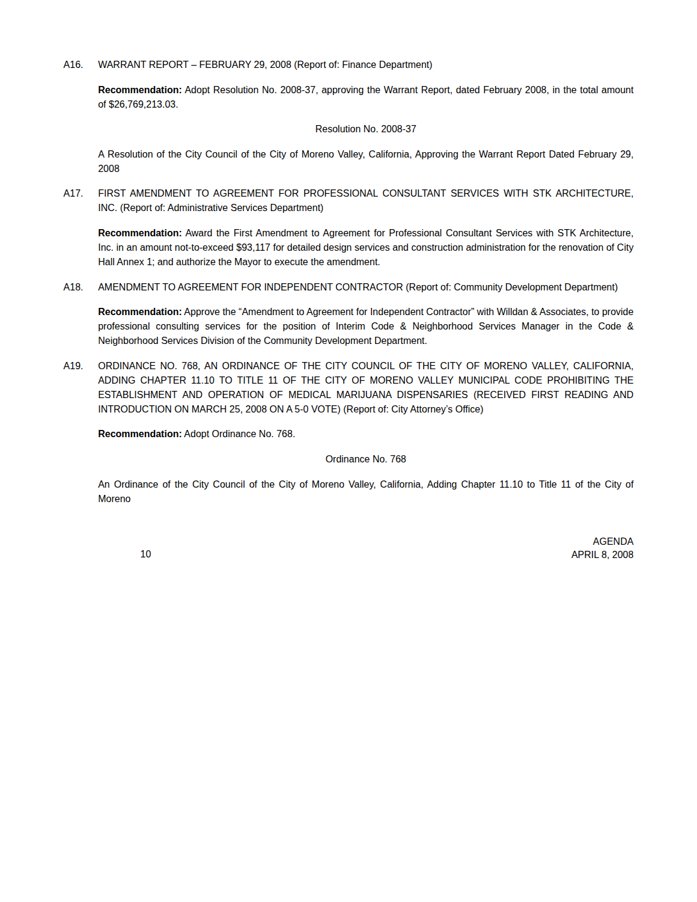A16.
WARRANT REPORT – FEBRUARY 29, 2008 (Report of: Finance Department)
Recommendation: Adopt Resolution No. 2008-37, approving the Warrant Report, dated February 2008, in the total amount of $26,769,213.03.
Resolution No. 2008-37
A Resolution of the City Council of the City of Moreno Valley, California, Approving the Warrant Report Dated February 29, 2008
A17.
FIRST AMENDMENT TO AGREEMENT FOR PROFESSIONAL CONSULTANT SERVICES WITH STK ARCHITECTURE, INC. (Report of: Administrative Services Department)
Recommendation: Award the First Amendment to Agreement for Professional Consultant Services with STK Architecture, Inc. in an amount not-to-exceed $93,117 for detailed design services and construction administration for the renovation of City Hall Annex 1; and authorize the Mayor to execute the amendment.
A18.
AMENDMENT TO AGREEMENT FOR INDEPENDENT CONTRACTOR (Report of: Community Development Department)
Recommendation: Approve the “Amendment to Agreement for Independent Contractor” with Willdan & Associates, to provide professional consulting services for the position of Interim Code & Neighborhood Services Manager in the Code & Neighborhood Services Division of the Community Development Department.
A19.
ORDINANCE NO. 768, AN ORDINANCE OF THE CITY COUNCIL OF THE CITY OF MORENO VALLEY, CALIFORNIA, ADDING CHAPTER 11.10 TO TITLE 11 OF THE CITY OF MORENO VALLEY MUNICIPAL CODE PROHIBITING THE ESTABLISHMENT AND OPERATION OF MEDICAL MARIJUANA DISPENSARIES (RECEIVED FIRST READING AND INTRODUCTION ON MARCH 25, 2008 ON A 5-0 VOTE) (Report of: City Attorney’s Office)
Recommendation: Adopt Ordinance No. 768.
Ordinance No. 768
An Ordinance of the City Council of the City of Moreno Valley, California, Adding Chapter 11.10 to Title 11 of the City of Moreno
10
AGENDA
APRIL 8, 2008